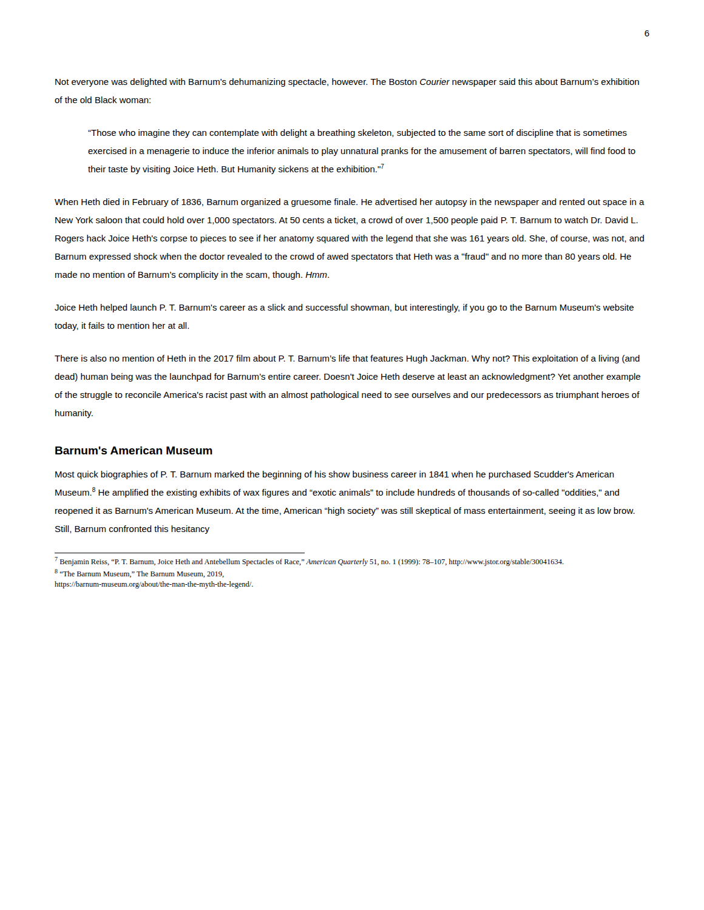6
Not everyone was delighted with Barnum's dehumanizing spectacle, however. The Boston Courier newspaper said this about Barnum’s exhibition of the old Black woman:
“Those who imagine they can contemplate with delight a breathing skeleton, subjected to the same sort of discipline that is sometimes exercised in a menagerie to induce the inferior animals to play unnatural pranks for the amusement of barren spectators, will find food to their taste by visiting Joice Heth. But Humanity sickens at the exhibition."7
When Heth died in February of 1836, Barnum organized a gruesome finale. He advertised her autopsy in the newspaper and rented out space in a New York saloon that could hold over 1,000 spectators. At 50 cents a ticket, a crowd of over 1,500 people paid P. T. Barnum to watch Dr. David L. Rogers hack Joice Heth's corpse to pieces to see if her anatomy squared with the legend that she was 161 years old. She, of course, was not, and Barnum expressed shock when the doctor revealed to the crowd of awed spectators that Heth was a "fraud" and no more than 80 years old. He made no mention of Barnum’s complicity in the scam, though. Hmm.
Joice Heth helped launch P. T. Barnum's career as a slick and successful showman, but interestingly, if you go to the Barnum Museum's website today, it fails to mention her at all.
There is also no mention of Heth in the 2017 film about P. T. Barnum’s life that features Hugh Jackman. Why not? This exploitation of a living (and dead) human being was the launchpad for Barnum’s entire career. Doesn't Joice Heth deserve at least an acknowledgment? Yet another example of the struggle to reconcile America's racist past with an almost pathological need to see ourselves and our predecessors as triumphant heroes of humanity.
Barnum's American Museum
Most quick biographies of P. T. Barnum marked the beginning of his show business career in 1841 when he purchased Scudder's American Museum.8 He amplified the existing exhibits of wax figures and “exotic animals” to include hundreds of thousands of so-called "oddities," and reopened it as Barnum's American Museum. At the time, American “high society” was still skeptical of mass entertainment, seeing it as low brow. Still, Barnum confronted this hesitancy
7 Benjamin Reiss, “P. T. Barnum, Joice Heth and Antebellum Spectacles of Race,” American Quarterly 51, no. 1 (1999): 78–107, http://www.jstor.org/stable/30041634.
8 “The Barnum Museum,” The Barnum Museum, 2019,
https://barnum-museum.org/about/the-man-the-myth-the-legend/.